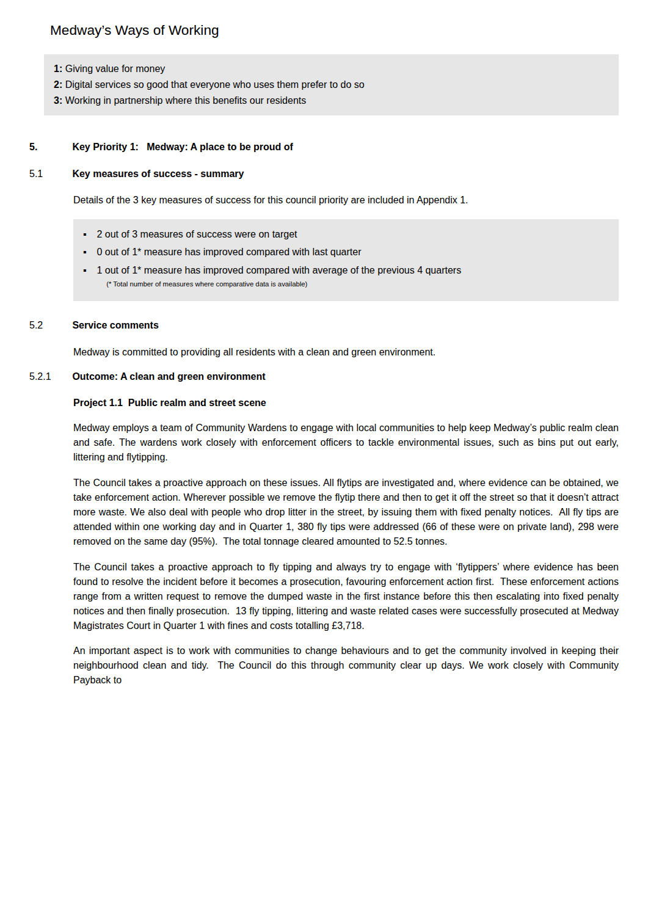Medway’s Ways of Working
1: Giving value for money
2: Digital services so good that everyone who uses them prefer to do so
3: Working in partnership where this benefits our residents
5.
Key Priority 1: Medway: A place to be proud of
5.1
Key measures of success - summary
Details of the 3 key measures of success for this council priority are included in Appendix 1.
2 out of 3 measures of success were on target
0 out of 1* measure has improved compared with last quarter
1 out of 1* measure has improved compared with average of the previous 4 quarters
(* Total number of measures where comparative data is available)
5.2
Service comments
Medway is committed to providing all residents with a clean and green environment.
5.2.1
Outcome: A clean and green environment
Project 1.1 Public realm and street scene
Medway employs a team of Community Wardens to engage with local communities to help keep Medway’s public realm clean and safe. The wardens work closely with enforcement officers to tackle environmental issues, such as bins put out early, littering and flytipping.
The Council takes a proactive approach on these issues. All flytips are investigated and, where evidence can be obtained, we take enforcement action. Wherever possible we remove the flytip there and then to get it off the street so that it doesn’t attract more waste. We also deal with people who drop litter in the street, by issuing them with fixed penalty notices. All fly tips are attended within one working day and in Quarter 1, 380 fly tips were addressed (66 of these were on private land), 298 were removed on the same day (95%). The total tonnage cleared amounted to 52.5 tonnes.
The Council takes a proactive approach to fly tipping and always try to engage with ‘flytippers’ where evidence has been found to resolve the incident before it becomes a prosecution, favouring enforcement action first. These enforcement actions range from a written request to remove the dumped waste in the first instance before this then escalating into fixed penalty notices and then finally prosecution. 13 fly tipping, littering and waste related cases were successfully prosecuted at Medway Magistrates Court in Quarter 1 with fines and costs totalling £3,718.
An important aspect is to work with communities to change behaviours and to get the community involved in keeping their neighbourhood clean and tidy. The Council do this through community clear up days. We work closely with Community Payback to